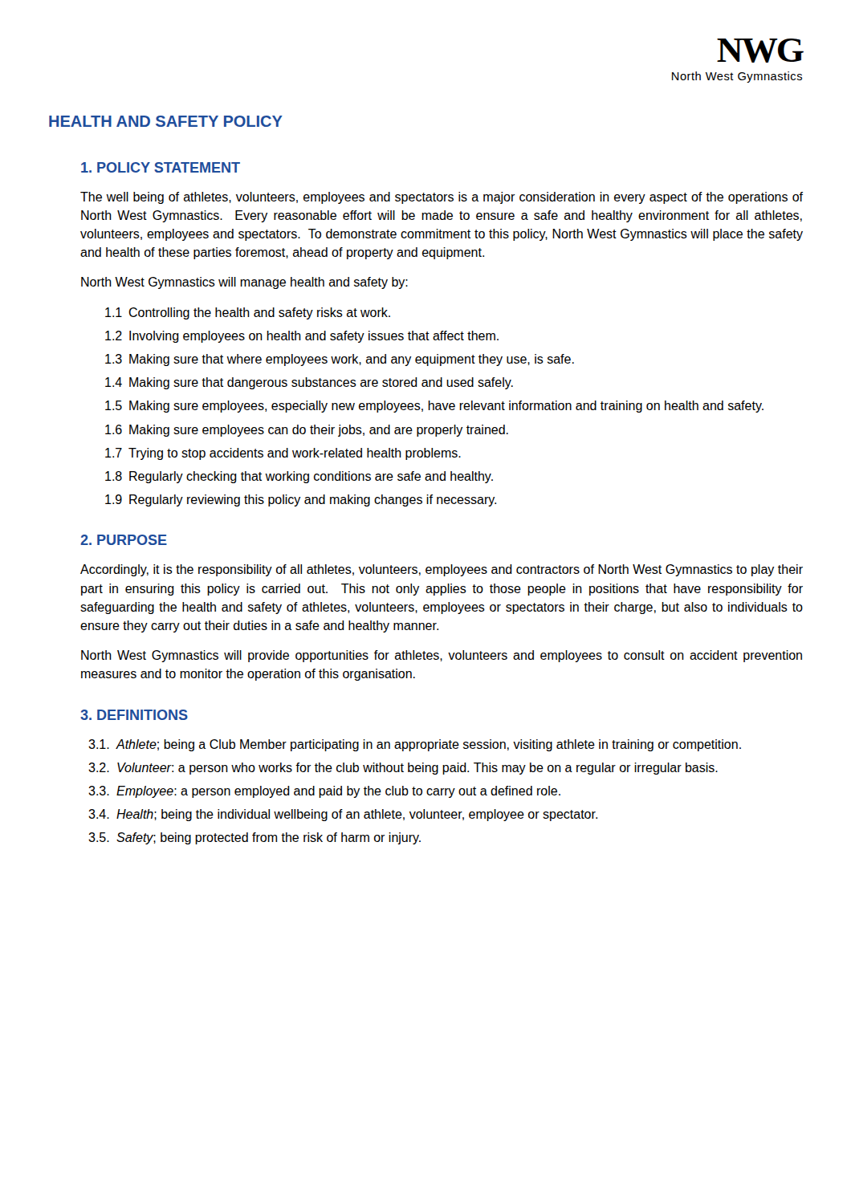NWG
North West Gymnastics
HEALTH AND SAFETY POLICY
1. POLICY STATEMENT
The well being of athletes, volunteers, employees and spectators is a major consideration in every aspect of the operations of North West Gymnastics. Every reasonable effort will be made to ensure a safe and healthy environment for all athletes, volunteers, employees and spectators. To demonstrate commitment to this policy, North West Gymnastics will place the safety and health of these parties foremost, ahead of property and equipment.
North West Gymnastics will manage health and safety by:
1.1 Controlling the health and safety risks at work.
1.2 Involving employees on health and safety issues that affect them.
1.3 Making sure that where employees work, and any equipment they use, is safe.
1.4 Making sure that dangerous substances are stored and used safely.
1.5 Making sure employees, especially new employees, have relevant information and training on health and safety.
1.6 Making sure employees can do their jobs, and are properly trained.
1.7 Trying to stop accidents and work-related health problems.
1.8 Regularly checking that working conditions are safe and healthy.
1.9 Regularly reviewing this policy and making changes if necessary.
2. PURPOSE
Accordingly, it is the responsibility of all athletes, volunteers, employees and contractors of North West Gymnastics to play their part in ensuring this policy is carried out. This not only applies to those people in positions that have responsibility for safeguarding the health and safety of athletes, volunteers, employees or spectators in their charge, but also to individuals to ensure they carry out their duties in a safe and healthy manner.
North West Gymnastics will provide opportunities for athletes, volunteers and employees to consult on accident prevention measures and to monitor the operation of this organisation.
3. DEFINITIONS
3.1. Athlete; being a Club Member participating in an appropriate session, visiting athlete in training or competition.
3.2. Volunteer: a person who works for the club without being paid. This may be on a regular or irregular basis.
3.3. Employee: a person employed and paid by the club to carry out a defined role.
3.4. Health; being the individual wellbeing of an athlete, volunteer, employee or spectator.
3.5. Safety; being protected from the risk of harm or injury.